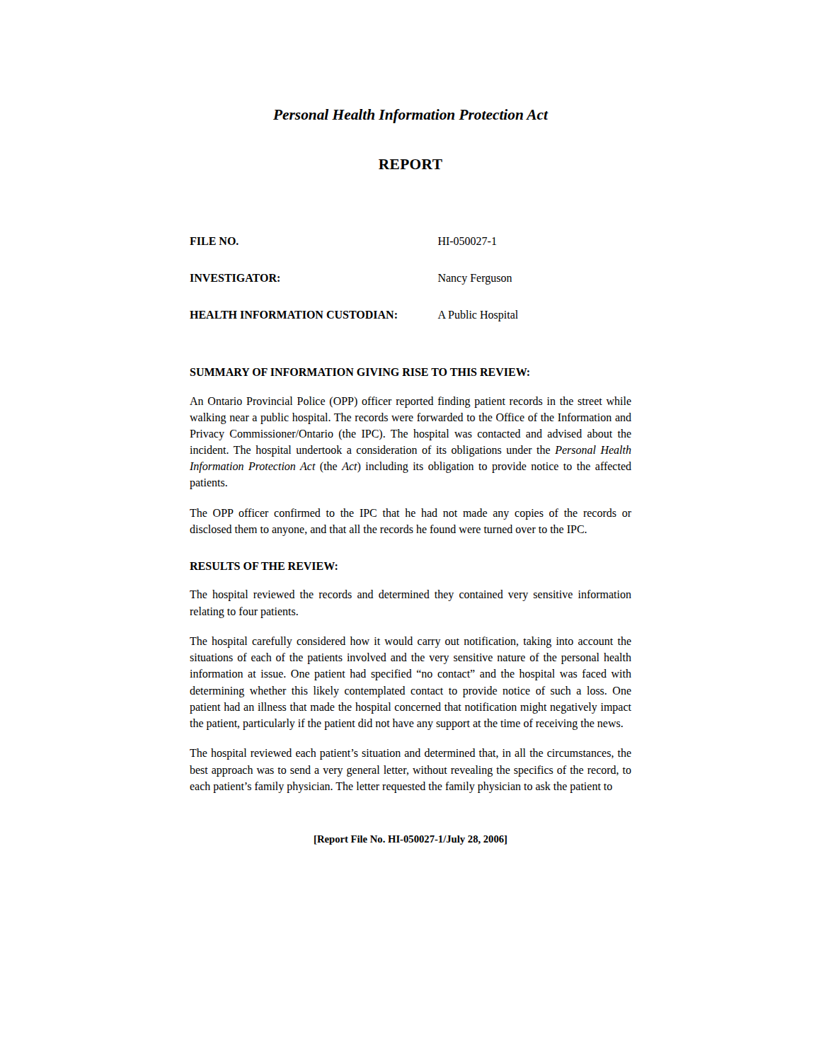Personal Health Information Protection Act
REPORT
| FILE NO. | HI-050027-1 |
| INVESTIGATOR: | Nancy Ferguson |
| HEALTH INFORMATION CUSTODIAN: | A Public Hospital |
SUMMARY OF INFORMATION GIVING RISE TO THIS REVIEW:
An Ontario Provincial Police (OPP) officer reported finding patient records in the street while walking near a public hospital. The records were forwarded to the Office of the Information and Privacy Commissioner/Ontario (the IPC). The hospital was contacted and advised about the incident. The hospital undertook a consideration of its obligations under the Personal Health Information Protection Act (the Act) including its obligation to provide notice to the affected patients.
The OPP officer confirmed to the IPC that he had not made any copies of the records or disclosed them to anyone, and that all the records he found were turned over to the IPC.
RESULTS OF THE REVIEW:
The hospital reviewed the records and determined they contained very sensitive information relating to four patients.
The hospital carefully considered how it would carry out notification, taking into account the situations of each of the patients involved and the very sensitive nature of the personal health information at issue. One patient had specified “no contact” and the hospital was faced with determining whether this likely contemplated contact to provide notice of such a loss. One patient had an illness that made the hospital concerned that notification might negatively impact the patient, particularly if the patient did not have any support at the time of receiving the news.
The hospital reviewed each patient’s situation and determined that, in all the circumstances, the best approach was to send a very general letter, without revealing the specifics of the record, to each patient’s family physician. The letter requested the family physician to ask the patient to
[Report File No. HI-050027-1/July 28, 2006]